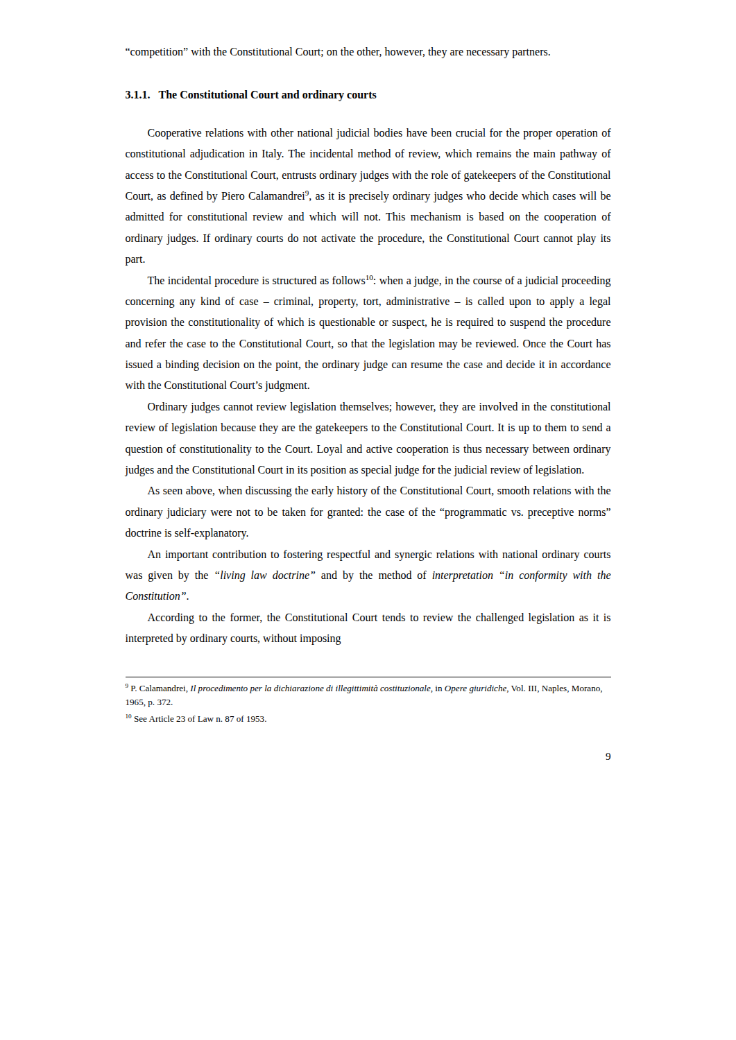“competition” with the Constitutional Court; on the other, however, they are necessary partners.
3.1.1. The Constitutional Court and ordinary courts
Cooperative relations with other national judicial bodies have been crucial for the proper operation of constitutional adjudication in Italy. The incidental method of review, which remains the main pathway of access to the Constitutional Court, entrusts ordinary judges with the role of gatekeepers of the Constitutional Court, as defined by Piero Calamandrei9, as it is precisely ordinary judges who decide which cases will be admitted for constitutional review and which will not. This mechanism is based on the cooperation of ordinary judges. If ordinary courts do not activate the procedure, the Constitutional Court cannot play its part.
The incidental procedure is structured as follows10: when a judge, in the course of a judicial proceeding concerning any kind of case – criminal, property, tort, administrative – is called upon to apply a legal provision the constitutionality of which is questionable or suspect, he is required to suspend the procedure and refer the case to the Constitutional Court, so that the legislation may be reviewed. Once the Court has issued a binding decision on the point, the ordinary judge can resume the case and decide it in accordance with the Constitutional Court’s judgment.
Ordinary judges cannot review legislation themselves; however, they are involved in the constitutional review of legislation because they are the gatekeepers to the Constitutional Court. It is up to them to send a question of constitutionality to the Court. Loyal and active cooperation is thus necessary between ordinary judges and the Constitutional Court in its position as special judge for the judicial review of legislation.
As seen above, when discussing the early history of the Constitutional Court, smooth relations with the ordinary judiciary were not to be taken for granted: the case of the “programmatic vs. preceptive norms” doctrine is self-explanatory.
An important contribution to fostering respectful and synergic relations with national ordinary courts was given by the “living law doctrine” and by the method of interpretation “in conformity with the Constitution”.
According to the former, the Constitutional Court tends to review the challenged legislation as it is interpreted by ordinary courts, without imposing
9 P. Calamandrei, Il procedimento per la dichiarazione di illegittimità costituzionale, in Opere giuridiche, Vol. III, Naples, Morano, 1965, p. 372.
10 See Article 23 of Law n. 87 of 1953.
9